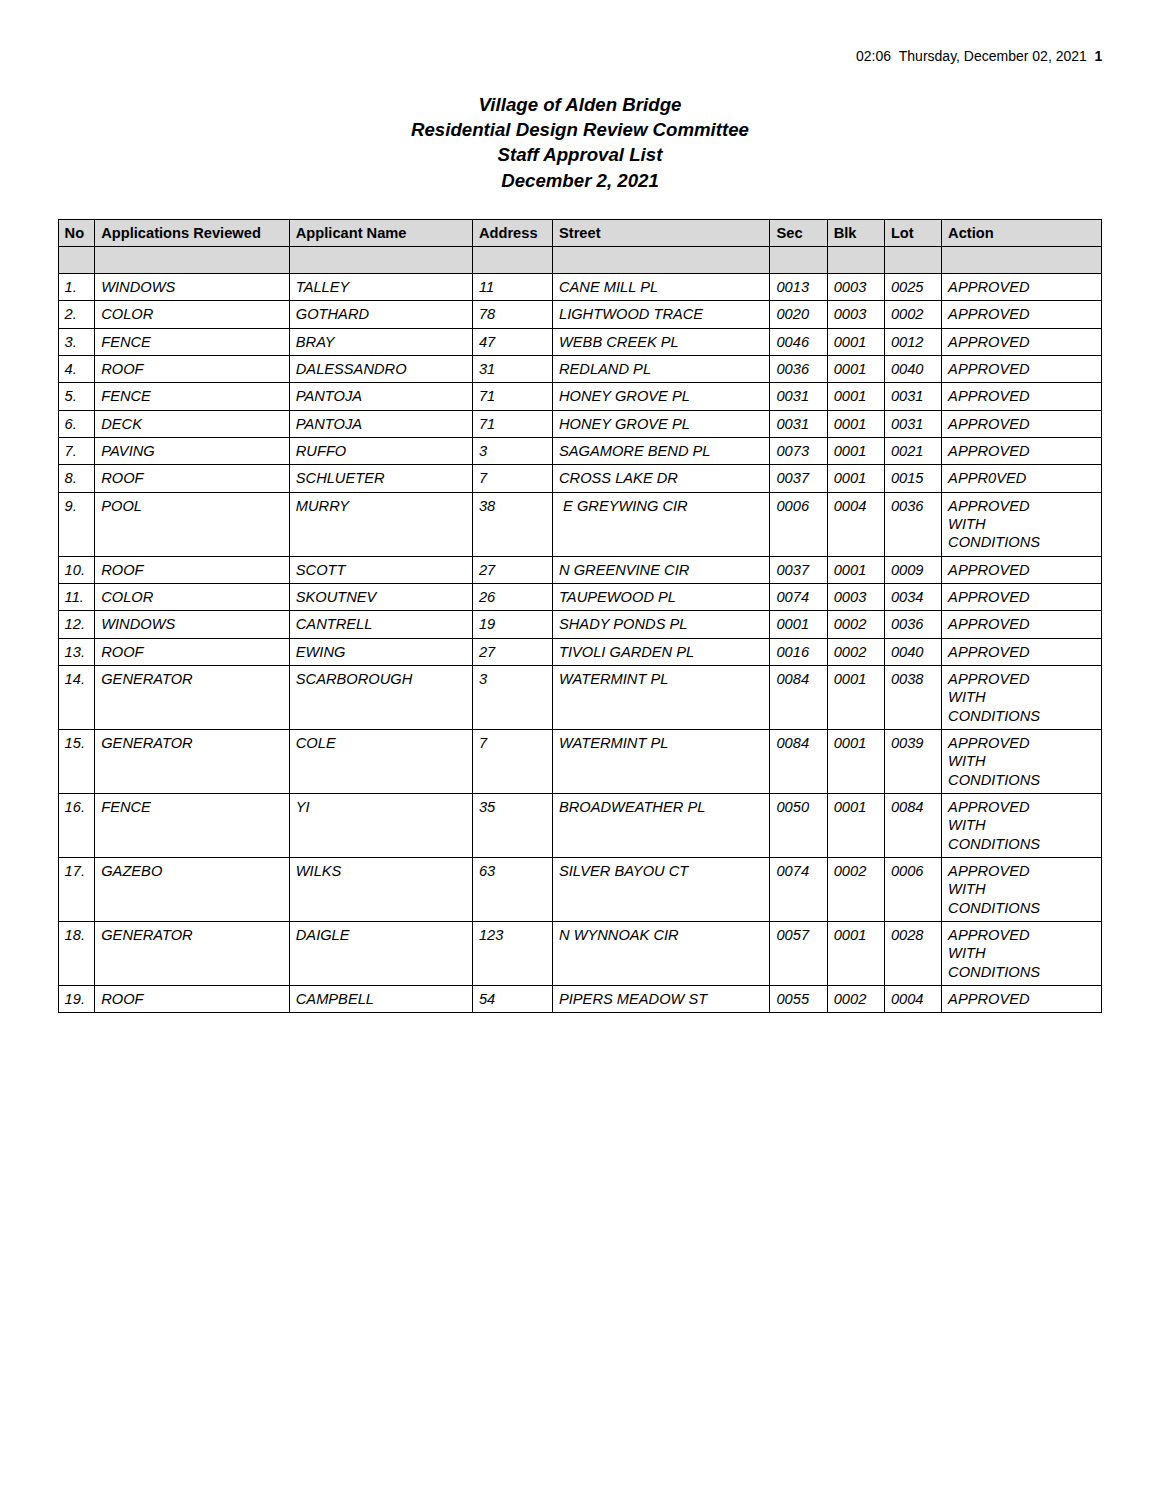02:06 Thursday, December 02, 2021 1
Village of Alden Bridge
Residential Design Review Committee
Staff Approval List
December 2, 2021
| No | Applications Reviewed | Applicant Name | Address | Street | Sec | Blk | Lot | Action |
| --- | --- | --- | --- | --- | --- | --- | --- | --- |
| 1. | WINDOWS | TALLEY | 11 | CANE MILL PL | 0013 | 0003 | 0025 | APPROVED |
| 2. | COLOR | GOTHARD | 78 | LIGHTWOOD TRACE | 0020 | 0003 | 0002 | APPROVED |
| 3. | FENCE | BRAY | 47 | WEBB CREEK PL | 0046 | 0001 | 0012 | APPROVED |
| 4. | ROOF | DALESSANDRO | 31 | REDLAND PL | 0036 | 0001 | 0040 | APPROVED |
| 5. | FENCE | PANTOJA | 71 | HONEY GROVE PL | 0031 | 0001 | 0031 | APPROVED |
| 6. | DECK | PANTOJA | 71 | HONEY GROVE PL | 0031 | 0001 | 0031 | APPROVED |
| 7. | PAVING | RUFFO | 3 | SAGAMORE BEND PL | 0073 | 0001 | 0021 | APPROVED |
| 8. | ROOF | SCHLUETER | 7 | CROSS LAKE DR | 0037 | 0001 | 0015 | APPR0VED |
| 9. | POOL | MURRY | 38 | E GREYWING CIR | 0006 | 0004 | 0036 | APPROVED WITH CONDITIONS |
| 10. | ROOF | SCOTT | 27 | N GREENVINE CIR | 0037 | 0001 | 0009 | APPROVED |
| 11. | COLOR | SKOUTNEV | 26 | TAUPEWOOD PL | 0074 | 0003 | 0034 | APPROVED |
| 12. | WINDOWS | CANTRELL | 19 | SHADY PONDS PL | 0001 | 0002 | 0036 | APPROVED |
| 13. | ROOF | EWING | 27 | TIVOLI GARDEN PL | 0016 | 0002 | 0040 | APPROVED |
| 14. | GENERATOR | SCARBOROUGH | 3 | WATERMINT PL | 0084 | 0001 | 0038 | APPROVED WITH CONDITIONS |
| 15. | GENERATOR | COLE | 7 | WATERMINT PL | 0084 | 0001 | 0039 | APPROVED WITH CONDITIONS |
| 16. | FENCE | YI | 35 | BROADWEATHER PL | 0050 | 0001 | 0084 | APPROVED WITH CONDITIONS |
| 17. | GAZEBO | WILKS | 63 | SILVER BAYOU CT | 0074 | 0002 | 0006 | APPROVED WITH CONDITIONS |
| 18. | GENERATOR | DAIGLE | 123 | N WYNNOAK CIR | 0057 | 0001 | 0028 | APPROVED WITH CONDITIONS |
| 19. | ROOF | CAMPBELL | 54 | PIPERS MEADOW ST | 0055 | 0002 | 0004 | APPROVED |